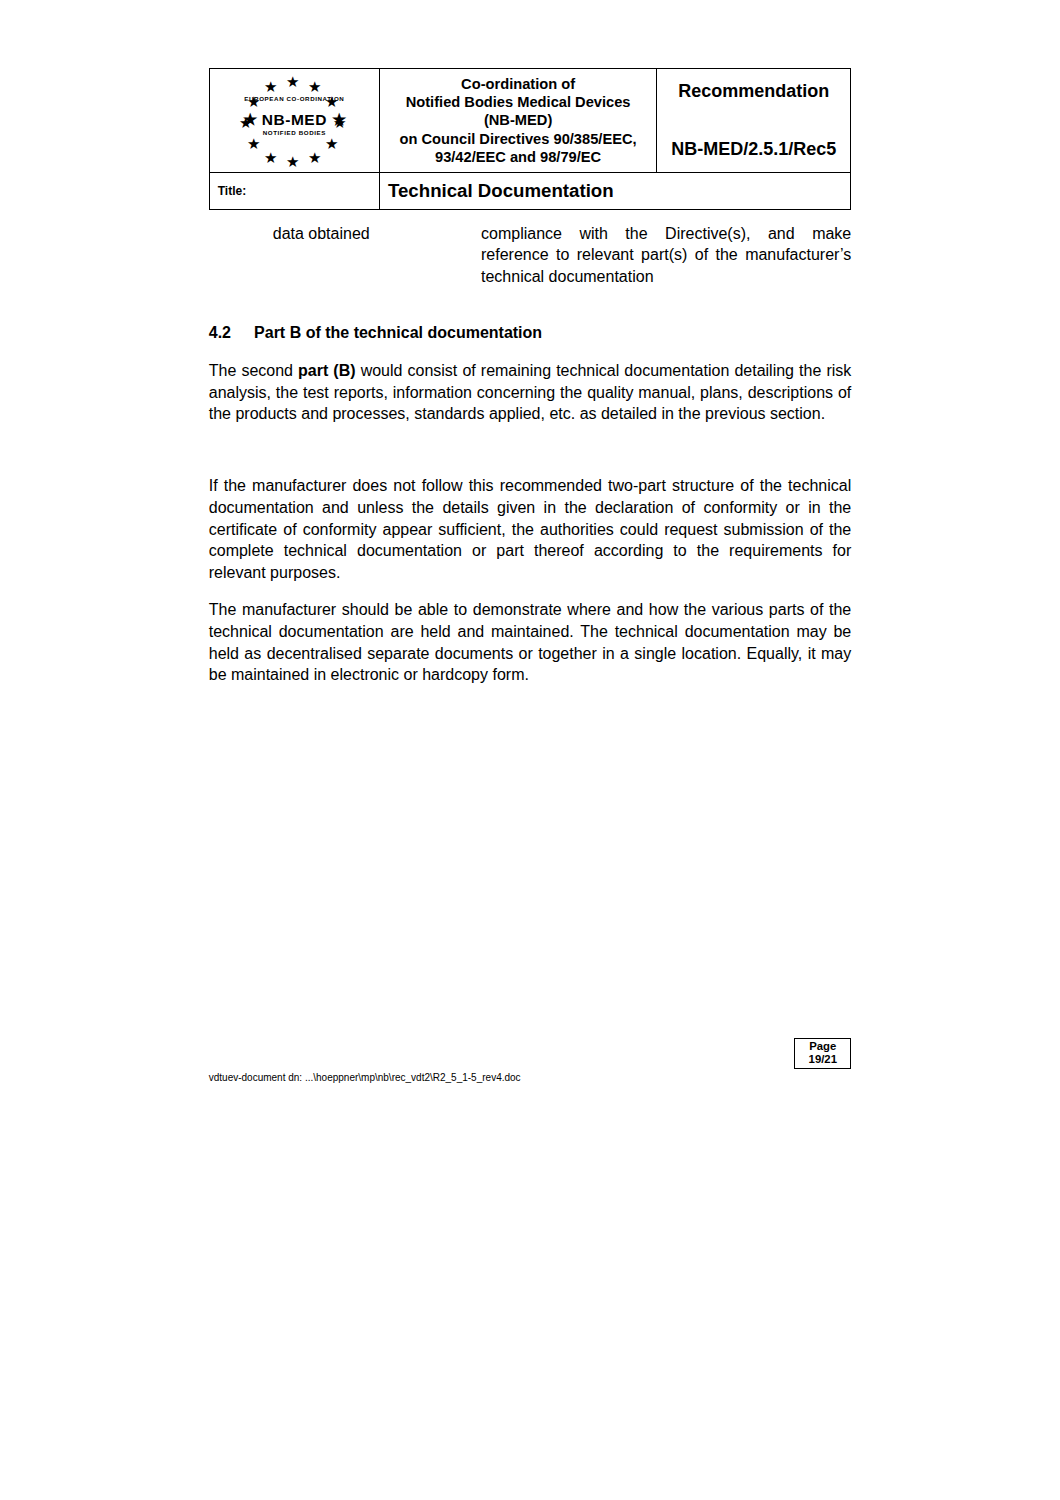| ★ ★ ★ ★ ★ ★ ★ ★ ★ ★ ★ ★ EUROPEAN CO-ORDINATION ★ NB-MED ★ NOTIFIED BODIES | Co-ordination of Notified Bodies Medical Devices (NB-MED) on Council Directives 90/385/EEC, 93/42/EEC and 98/79/EC | Recommendation NB-MED/2.5.1/Rec5 |
| Title: | Technical Documentation |
data obtained
compliance with the Directive(s), and make reference to relevant part(s) of the manufacturer’s technical documentation
4.2 Part B of the technical documentation
The second part (B) would consist of remaining technical documentation detailing the risk analysis, the test reports, information concerning the quality manual, plans, descriptions of the products and processes, standards applied, etc. as detailed in the previous section.
If the manufacturer does not follow this recommended two-part structure of the technical documentation and unless the details given in the declaration of conformity or in the certificate of conformity appear sufficient, the authorities could request submission of the complete technical documentation or part thereof according to the requirements for relevant purposes.
The manufacturer should be able to demonstrate where and how the various parts of the technical documentation are held and maintained. The technical documentation may be held as decentralised separate documents or together in a single location. Equally, it may be maintained in electronic or hardcopy form.
Page
19/21
vdtuev-document dn: ...\hoeppner\mp\nb\rec_vdt2\R2_5_1-5_rev4.doc